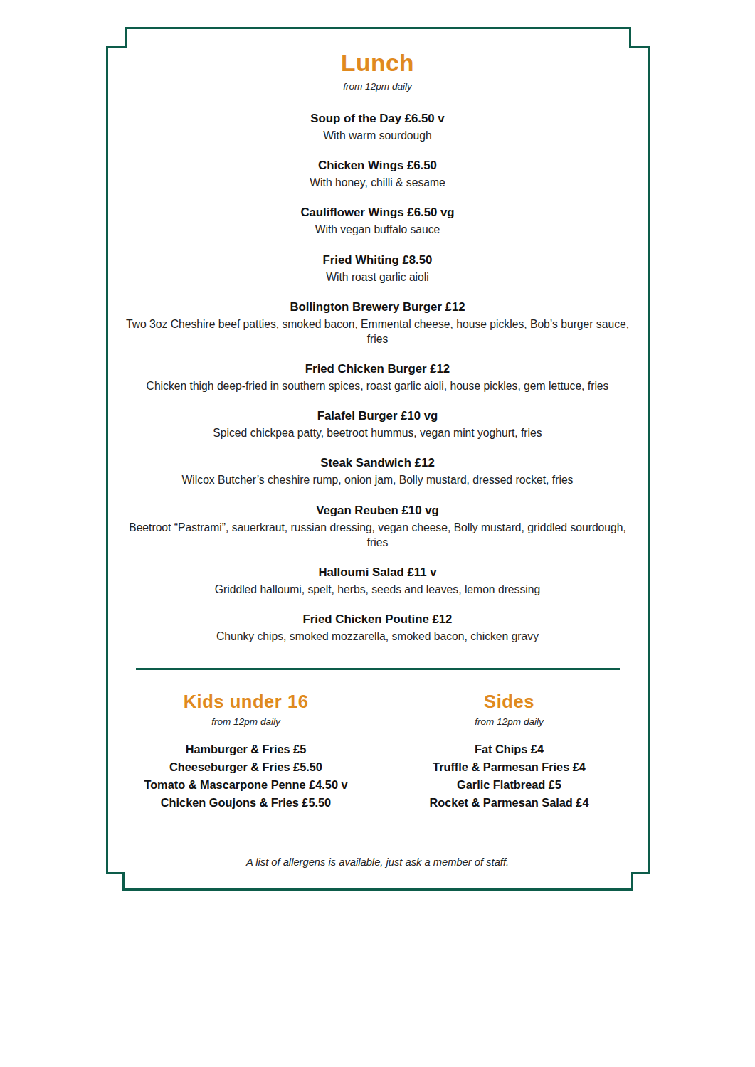Lunch
from 12pm daily
Soup of the Day £6.50 v
With warm sourdough
Chicken Wings £6.50
With honey, chilli & sesame
Cauliflower Wings £6.50 vg
With vegan buffalo sauce
Fried Whiting £8.50
With roast garlic aioli
Bollington Brewery Burger £12
Two 3oz Cheshire beef patties, smoked bacon, Emmental cheese, house pickles, Bob’s burger sauce, fries
Fried Chicken Burger £12
Chicken thigh deep-fried in southern spices, roast garlic aioli, house pickles, gem lettuce, fries
Falafel Burger £10 vg
Spiced chickpea patty, beetroot hummus, vegan mint yoghurt, fries
Steak Sandwich £12
Wilcox Butcher’s cheshire rump, onion jam, Bolly mustard, dressed rocket, fries
Vegan Reuben £10 vg
Beetroot “Pastrami”, sauerkraut, russian dressing, vegan cheese, Bolly mustard, griddled sourdough, fries
Halloumi Salad £11 v
Griddled halloumi, spelt, herbs, seeds and leaves, lemon dressing
Fried Chicken Poutine £12
Chunky chips, smoked mozzarella, smoked bacon, chicken gravy
Kids under 16
from 12pm daily
Hamburger & Fries £5
Cheeseburger & Fries £5.50
Tomato & Mascarpone Penne £4.50 v
Chicken Goujons & Fries £5.50
Sides
from 12pm daily
Fat Chips £4
Truffle & Parmesan Fries £4
Garlic Flatbread £5
Rocket & Parmesan Salad £4
A list of allergens is available, just ask a member of staff.